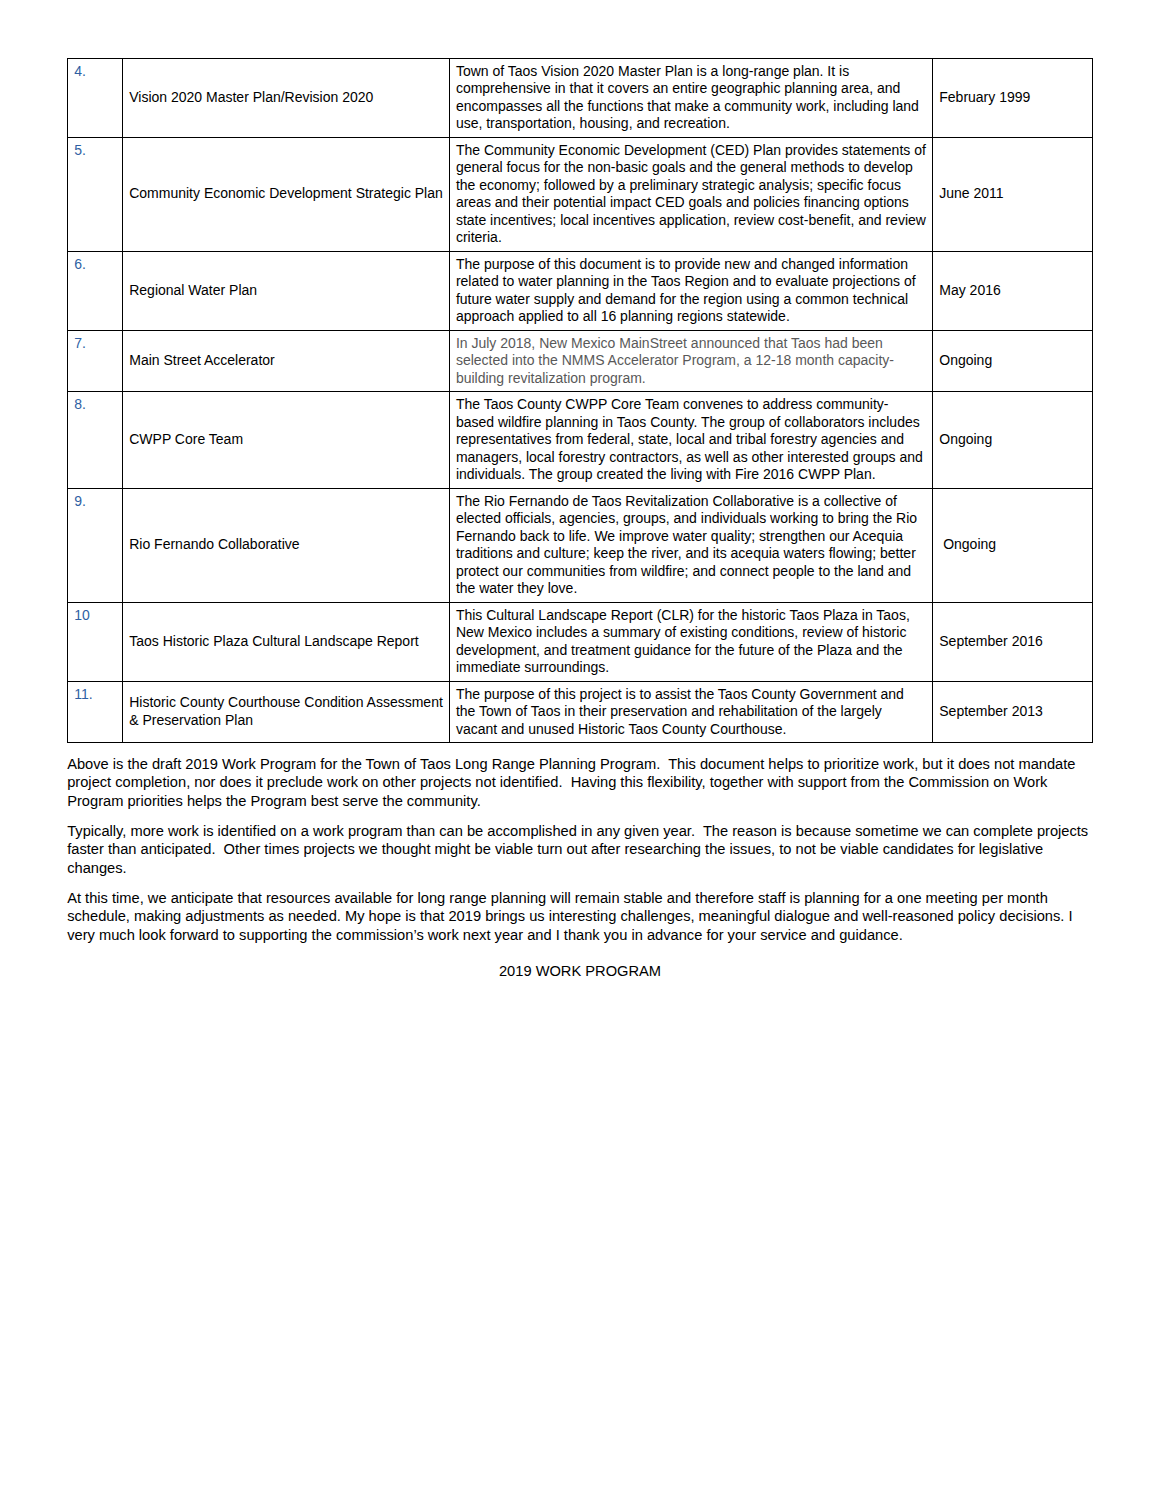| 4. | Vision 2020 Master Plan/Revision 2020 | Town of Taos Vision 2020 Master Plan is a long-range plan. It is comprehensive in that it covers an entire geographic planning area, and encompasses all the functions that make a community work, including land use, transportation, housing, and recreation. | February 1999 |
| 5. | Community Economic Development Strategic Plan | The Community Economic Development (CED) Plan provides statements of general focus for the non-basic goals and the general methods to develop the economy; followed by a preliminary strategic analysis; specific focus areas and their potential impact CED goals and policies financing options state incentives; local incentives application, review cost-benefit, and review criteria. | June 2011 |
| 6. | Regional Water Plan | The purpose of this document is to provide new and changed information related to water planning in the Taos Region and to evaluate projections of future water supply and demand for the region using a common technical approach applied to all 16 planning regions statewide. | May 2016 |
| 7. | Main Street Accelerator | In July 2018, New Mexico MainStreet announced that Taos had been selected into the NMMS Accelerator Program, a 12-18 month capacity-building revitalization program. | Ongoing |
| 8. | CWPP Core Team | The Taos County CWPP Core Team convenes to address community-based wildfire planning in Taos County. The group of collaborators includes representatives from federal, state, local and tribal forestry agencies and managers, local forestry contractors, as well as other interested groups and individuals. The group created the living with Fire 2016 CWPP Plan. | Ongoing |
| 9. | Rio Fernando Collaborative | The Rio Fernando de Taos Revitalization Collaborative is a collective of elected officials, agencies, groups, and individuals working to bring the Rio Fernando back to life. We improve water quality; strengthen our Acequia traditions and culture; keep the river, and its acequia waters flowing; better protect our communities from wildfire; and connect people to the land and the water they love. | Ongoing |
| 10 | Taos Historic Plaza Cultural Landscape Report | This Cultural Landscape Report (CLR) for the historic Taos Plaza in Taos, New Mexico includes a summary of existing conditions, review of historic development, and treatment guidance for the future of the Plaza and the immediate surroundings. | September 2016 |
| 11. | Historic County Courthouse Condition Assessment & Preservation Plan | The purpose of this project is to assist the Taos County Government and the Town of Taos in their preservation and rehabilitation of the largely vacant and unused Historic Taos County Courthouse. | September 2013 |
Above is the draft 2019 Work Program for the Town of Taos Long Range Planning Program. This document helps to prioritize work, but it does not mandate project completion, nor does it preclude work on other projects not identified. Having this flexibility, together with support from the Commission on Work Program priorities helps the Program best serve the community.
Typically, more work is identified on a work program than can be accomplished in any given year. The reason is because sometime we can complete projects faster than anticipated. Other times projects we thought might be viable turn out after researching the issues, to not be viable candidates for legislative changes.
At this time, we anticipate that resources available for long range planning will remain stable and therefore staff is planning for a one meeting per month schedule, making adjustments as needed. My hope is that 2019 brings us interesting challenges, meaningful dialogue and well-reasoned policy decisions. I very much look forward to supporting the commission’s work next year and I thank you in advance for your service and guidance.
2019 WORK PROGRAM